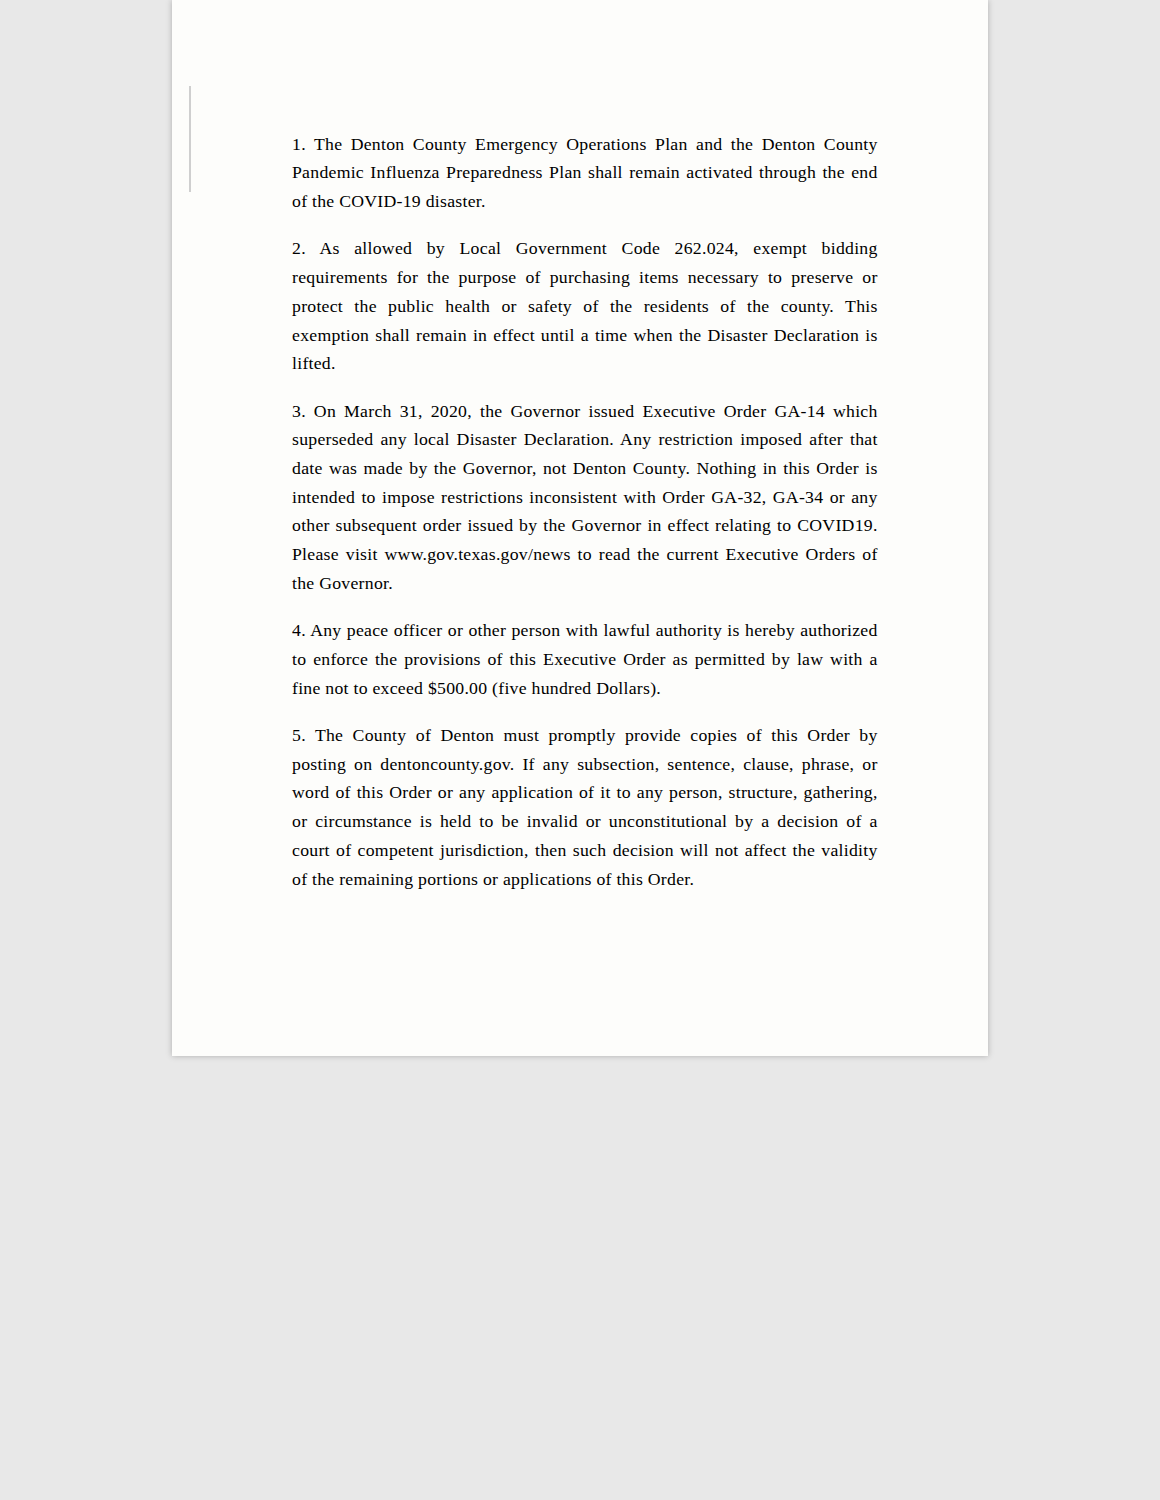1. The Denton County Emergency Operations Plan and the Denton County Pandemic Influenza Preparedness Plan shall remain activated through the end of the COVID-19 disaster.
2. As allowed by Local Government Code 262.024, exempt bidding requirements for the purpose of purchasing items necessary to preserve or protect the public health or safety of the residents of the county. This exemption shall remain in effect until a time when the Disaster Declaration is lifted.
3. On March 31, 2020, the Governor issued Executive Order GA-14 which superseded any local Disaster Declaration. Any restriction imposed after that date was made by the Governor, not Denton County. Nothing in this Order is intended to impose restrictions inconsistent with Order GA-32, GA-34 or any other subsequent order issued by the Governor in effect relating to COVID19. Please visit www.gov.texas.gov/news to read the current Executive Orders of the Governor.
4. Any peace officer or other person with lawful authority is hereby authorized to enforce the provisions of this Executive Order as permitted by law with a fine not to exceed $500.00 (five hundred Dollars).
5. The County of Denton must promptly provide copies of this Order by posting on dentoncounty.gov. If any subsection, sentence, clause, phrase, or word of this Order or any application of it to any person, structure, gathering, or circumstance is held to be invalid or unconstitutional by a decision of a court of competent jurisdiction, then such decision will not affect the validity of the remaining portions or applications of this Order.